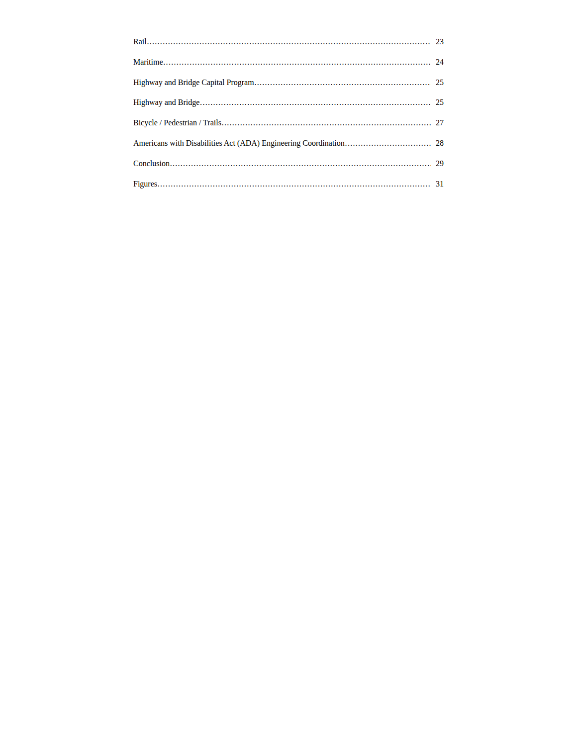Rail ........................................................................................................................................... 23
Maritime ................................................................................................................................... 24
Highway and Bridge Capital Program ......................................................................................... 25
Highway and Bridge ................................................................................................................. 25
Bicycle / Pedestrian / Trails ..................................................................................................... 27
Americans with Disabilities Act (ADA) Engineering Coordination ......................................... 28
Conclusion ................................................................................................................................. 29
Figures ....................................................................................................................................... 31